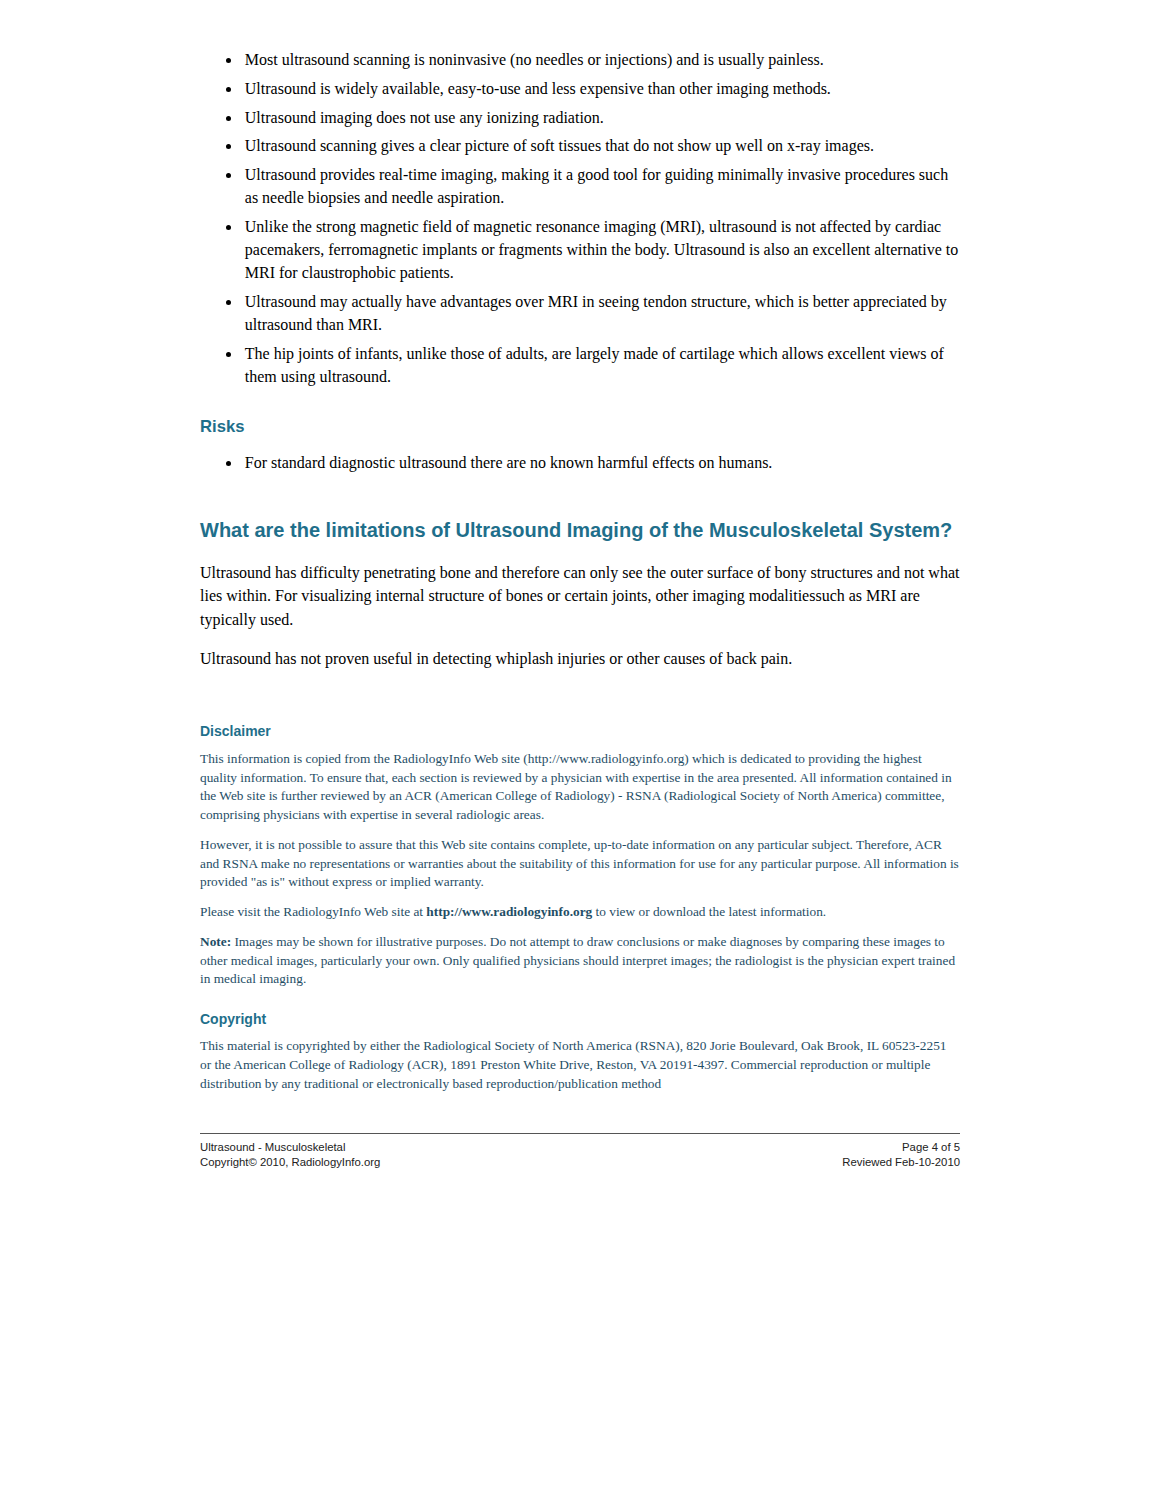Most ultrasound scanning is noninvasive (no needles or injections) and is usually painless.
Ultrasound is widely available, easy-to-use and less expensive than other imaging methods.
Ultrasound imaging does not use any ionizing radiation.
Ultrasound scanning gives a clear picture of soft tissues that do not show up well on x-ray images.
Ultrasound provides real-time imaging, making it a good tool for guiding minimally invasive procedures such as needle biopsies and needle aspiration.
Unlike the strong magnetic field of magnetic resonance imaging (MRI), ultrasound is not affected by cardiac pacemakers, ferromagnetic implants or fragments within the body. Ultrasound is also an excellent alternative to MRI for claustrophobic patients.
Ultrasound may actually have advantages over MRI in seeing tendon structure, which is better appreciated by ultrasound than MRI.
The hip joints of infants, unlike those of adults, are largely made of cartilage which allows excellent views of them using ultrasound.
Risks
For standard diagnostic ultrasound there are no known harmful effects on humans.
What are the limitations of Ultrasound Imaging of the Musculoskeletal System?
Ultrasound has difficulty penetrating bone and therefore can only see the outer surface of bony structures and not what lies within. For visualizing internal structure of bones or certain joints, other imaging modalitiessuch as MRI are typically used.
Ultrasound has not proven useful in detecting whiplash injuries or other causes of back pain.
Disclaimer
This information is copied from the RadiologyInfo Web site (http://www.radiologyinfo.org) which is dedicated to providing the highest quality information. To ensure that, each section is reviewed by a physician with expertise in the area presented. All information contained in the Web site is further reviewed by an ACR (American College of Radiology) - RSNA (Radiological Society of North America) committee, comprising physicians with expertise in several radiologic areas.
However, it is not possible to assure that this Web site contains complete, up-to-date information on any particular subject. Therefore, ACR and RSNA make no representations or warranties about the suitability of this information for use for any particular purpose. All information is provided "as is" without express or implied warranty.
Please visit the RadiologyInfo Web site at http://www.radiologyinfo.org to view or download the latest information.
Note: Images may be shown for illustrative purposes. Do not attempt to draw conclusions or make diagnoses by comparing these images to other medical images, particularly your own. Only qualified physicians should interpret images; the radiologist is the physician expert trained in medical imaging.
Copyright
This material is copyrighted by either the Radiological Society of North America (RSNA), 820 Jorie Boulevard, Oak Brook, IL 60523-2251 or the American College of Radiology (ACR), 1891 Preston White Drive, Reston, VA 20191-4397. Commercial reproduction or multiple distribution by any traditional or electronically based reproduction/publication method
Ultrasound - Musculoskeletal
Copyright© 2010, RadiologyInfo.org
Page 4 of 5
Reviewed Feb-10-2010